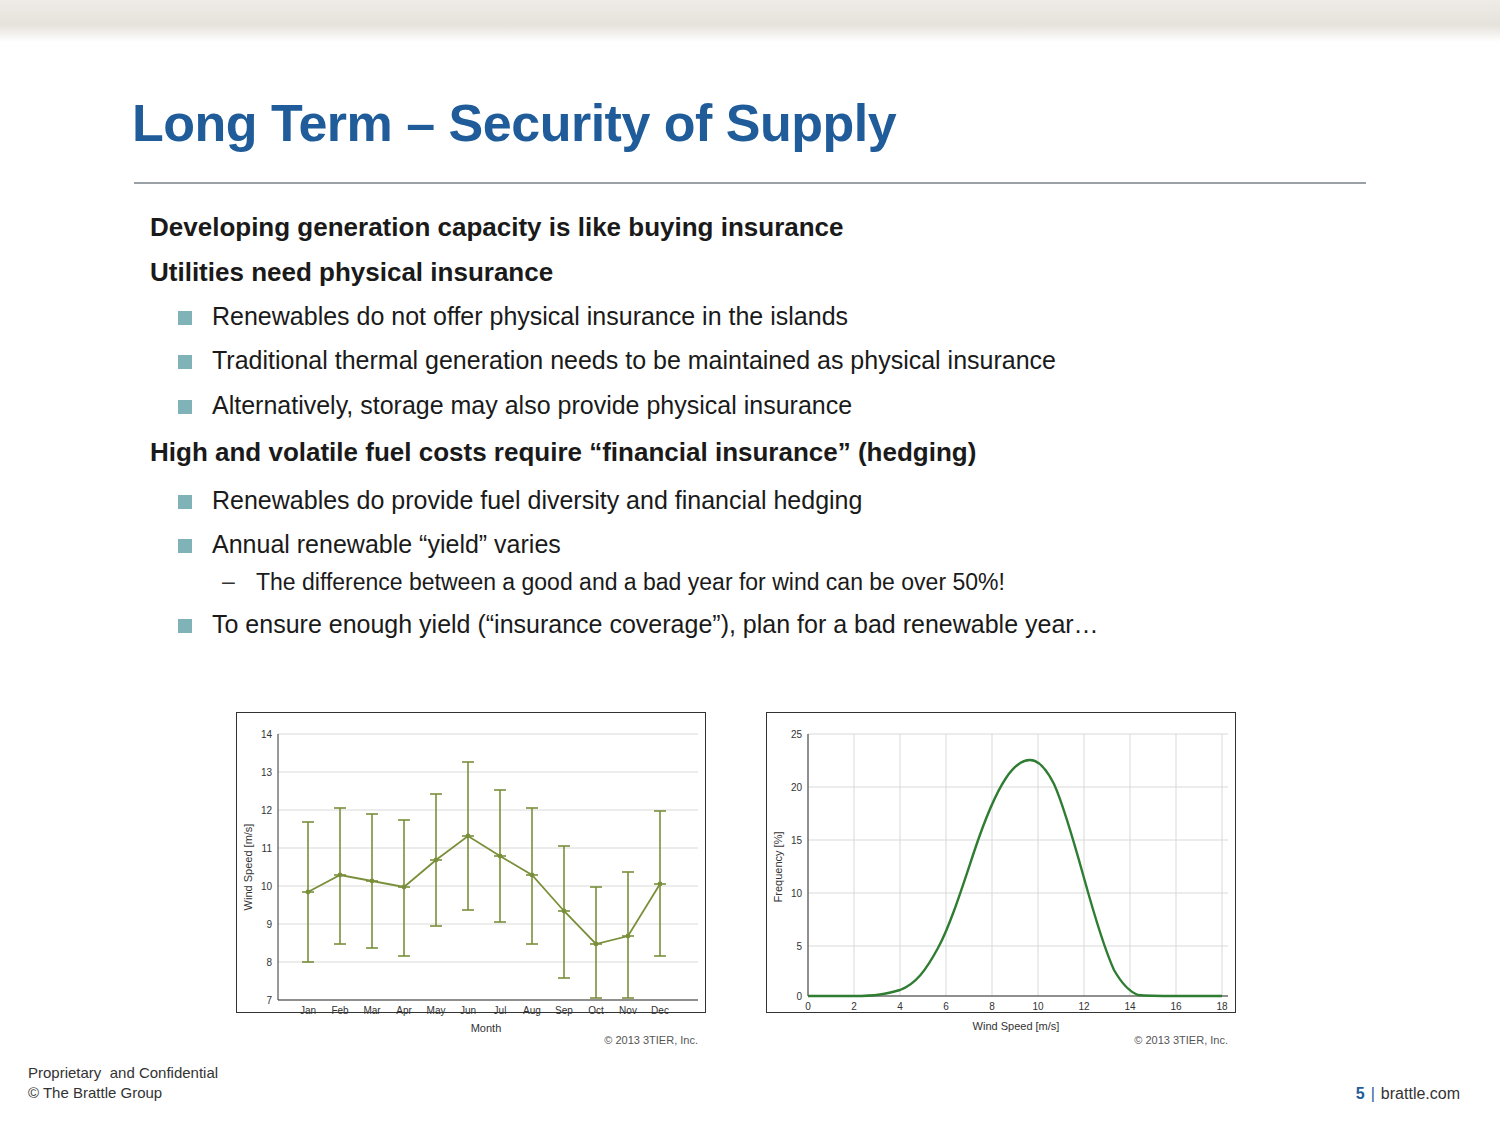Long Term – Security of Supply
Developing generation capacity is like buying insurance
Utilities need physical insurance
Renewables do not offer physical insurance in the islands
Traditional thermal generation needs to be maintained as physical insurance
Alternatively, storage may also provide physical insurance
High and volatile fuel costs require “financial insurance” (hedging)
Renewables do provide fuel diversity and financial hedging
Annual renewable “yield” varies
The difference between a good and a bad year for wind can be over 50%!
To ensure enough yield (“insurance coverage”), plan for a bad renewable year…
14 13 12 11 10 9 8 7 Wind Speed [m/s] Jan Feb Mar Apr May Jun Jul Aug Sep Oct Nov Dec Month © 2013 3TIER, Inc.
25 20 15 10 5 0 Frequency [%] 0 2 4 6 8 10 12 14 16 18 Wind Speed [m/s] © 2013 3TIER, Inc.
Proprietary and Confidential
© The Brattle Group
5|brattle.com